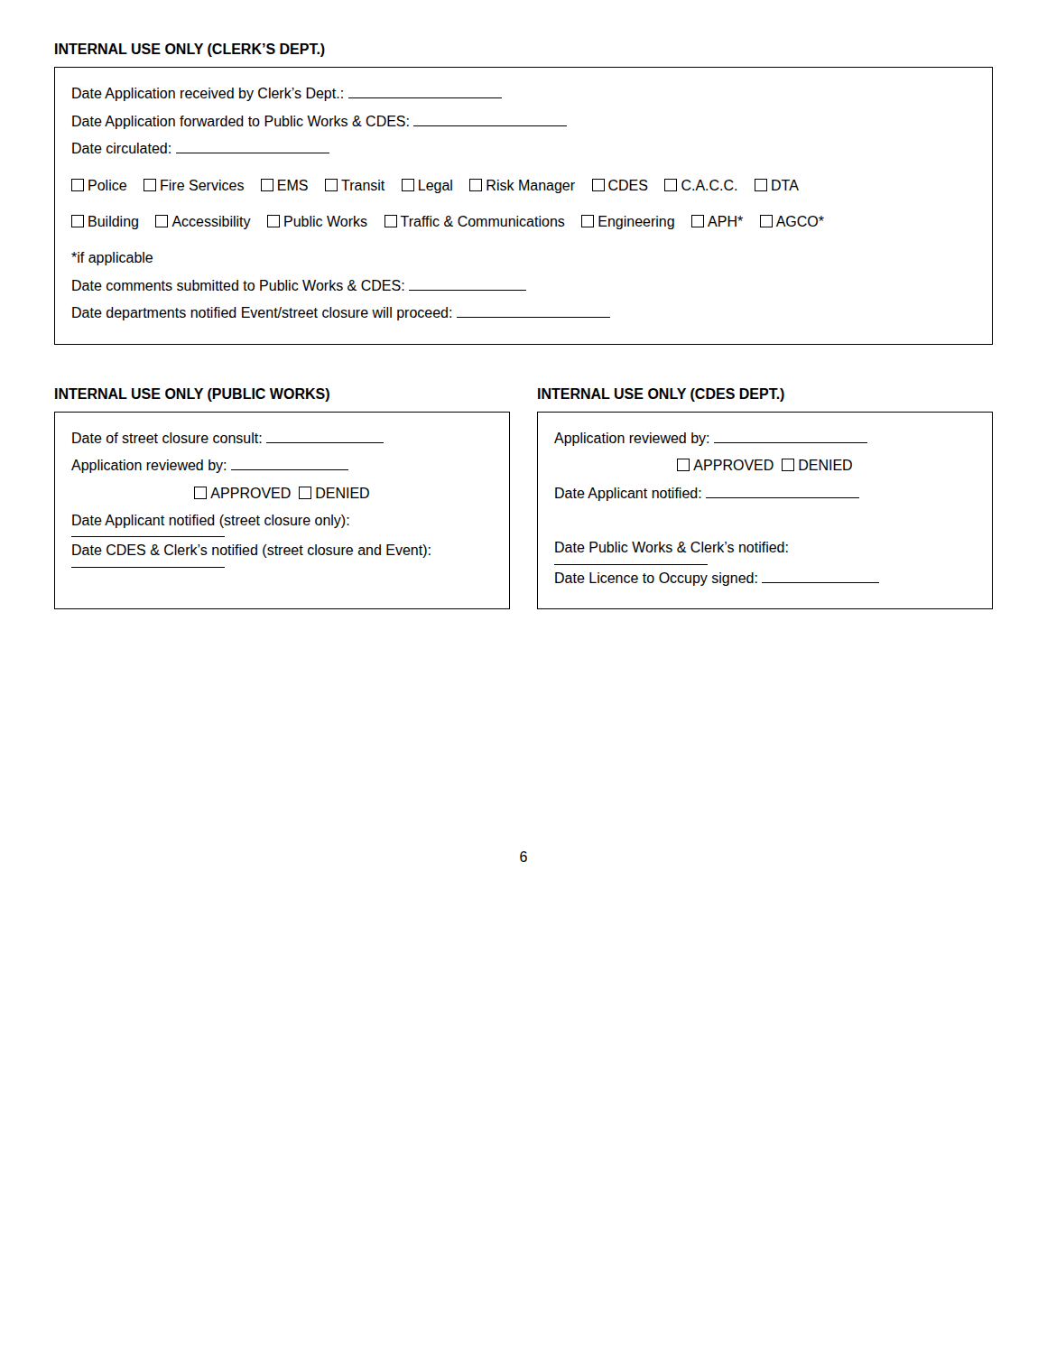INTERNAL USE ONLY (CLERK’S DEPT.)
Date Application received by Clerk’s Dept.:
Date Application forwarded to Public Works & CDES:
Date circulated:
Police Fire Services EMS Transit Legal Risk Manager CDES C.A.C.C. DTA
Building Accessibility Public Works Traffic & Communications Engineering APH* AGCO*
*if applicable
Date comments submitted to Public Works & CDES:
Date departments notified Event/street closure will proceed:
INTERNAL USE ONLY (PUBLIC WORKS)
INTERNAL USE ONLY (CDES DEPT.)
Date of street closure consult:
Application reviewed by:
APPROVED DENIED
Date Applicant notified (street closure only):
Date CDES & Clerk’s notified (street closure and Event):
Application reviewed by:
APPROVED DENIED
Date Applicant notified:
Date Public Works & Clerk’s notified:
Date Licence to Occupy signed:
6